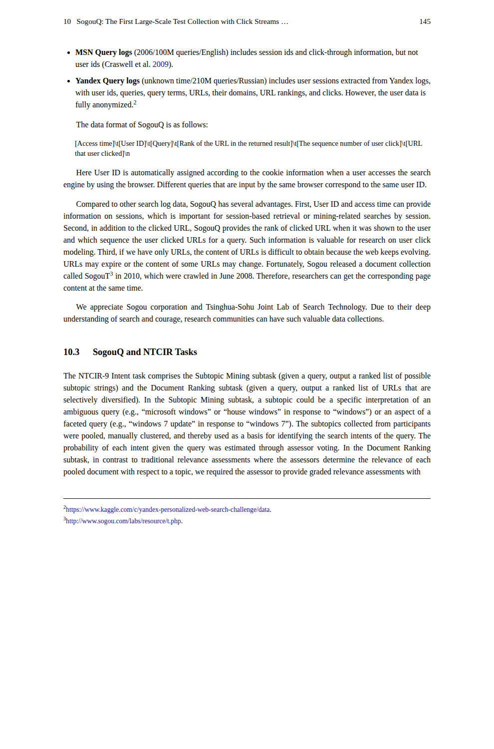10 SogouQ: The First Large-Scale Test Collection with Click Streams … 145
MSN Query logs (2006/100M queries/English) includes session ids and click-through information, but not user ids (Craswell et al. 2009).
Yandex Query logs (unknown time/210M queries/Russian) includes user sessions extracted from Yandex logs, with user ids, queries, query terms, URLs, their domains, URL rankings, and clicks. However, the user data is fully anonymized.2
The data format of SogouQ is as follows:
[Access time]\t[User ID]\t[Query]\t[Rank of the URL in the returned result]\t[The sequence number of user click]\t[URL that user clicked]\n
Here User ID is automatically assigned according to the cookie information when a user accesses the search engine by using the browser. Different queries that are input by the same browser correspond to the same user ID.
Compared to other search log data, SogouQ has several advantages. First, User ID and access time can provide information on sessions, which is important for session-based retrieval or mining-related searches by session. Second, in addition to the clicked URL, SogouQ provides the rank of clicked URL when it was shown to the user and which sequence the user clicked URLs for a query. Such information is valuable for research on user click modeling. Third, if we have only URLs, the content of URLs is difficult to obtain because the web keeps evolving. URLs may expire or the content of some URLs may change. Fortunately, Sogou released a document collection called SogouT3 in 2010, which were crawled in June 2008. Therefore, researchers can get the corresponding page content at the same time.
We appreciate Sogou corporation and Tsinghua-Sohu Joint Lab of Search Technology. Due to their deep understanding of search and courage, research communities can have such valuable data collections.
10.3 SogouQ and NTCIR Tasks
The NTCIR-9 Intent task comprises the Subtopic Mining subtask (given a query, output a ranked list of possible subtopic strings) and the Document Ranking subtask (given a query, output a ranked list of URLs that are selectively diversified). In the Subtopic Mining subtask, a subtopic could be a specific interpretation of an ambiguous query (e.g., “microsoft windows” or “house windows” in response to “windows”) or an aspect of a faceted query (e.g., “windows 7 update” in response to “windows 7”). The subtopics collected from participants were pooled, manually clustered, and thereby used as a basis for identifying the search intents of the query. The probability of each intent given the query was estimated through assessor voting. In the Document Ranking subtask, in contrast to traditional relevance assessments where the assessors determine the relevance of each pooled document with respect to a topic, we required the assessor to provide graded relevance assessments with
2https://www.kaggle.com/c/yandex-personalized-web-search-challenge/data.
3http://www.sogou.com/labs/resource/t.php.